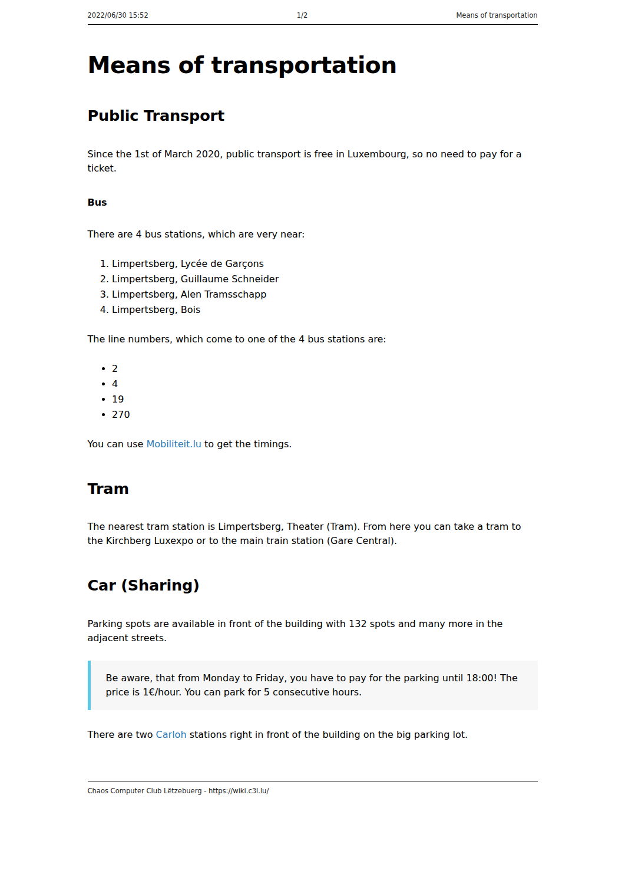2022/06/30 15:52 1/2 Means of transportation
Means of transportation
Public Transport
Since the 1st of March 2020, public transport is free in Luxembourg, so no need to pay for a ticket.
Bus
There are 4 bus stations, which are very near:
Limpertsberg, Lycée de Garçons
Limpertsberg, Guillaume Schneider
Limpertsberg, Alen Tramsschapp
Limpertsberg, Bois
The line numbers, which come to one of the 4 bus stations are:
2
4
19
270
You can use Mobiliteit.lu to get the timings.
Tram
The nearest tram station is Limpertsberg, Theater (Tram). From here you can take a tram to the Kirchberg Luxexpo or to the main train station (Gare Central).
Car (Sharing)
Parking spots are available in front of the building with 132 spots and many more in the adjacent streets.
Be aware, that from Monday to Friday, you have to pay for the parking until 18:00! The price is 1€/hour. You can park for 5 consecutive hours.
There are two Carloh stations right in front of the building on the big parking lot.
Chaos Computer Club Lëtzebuerg - https://wiki.c3l.lu/